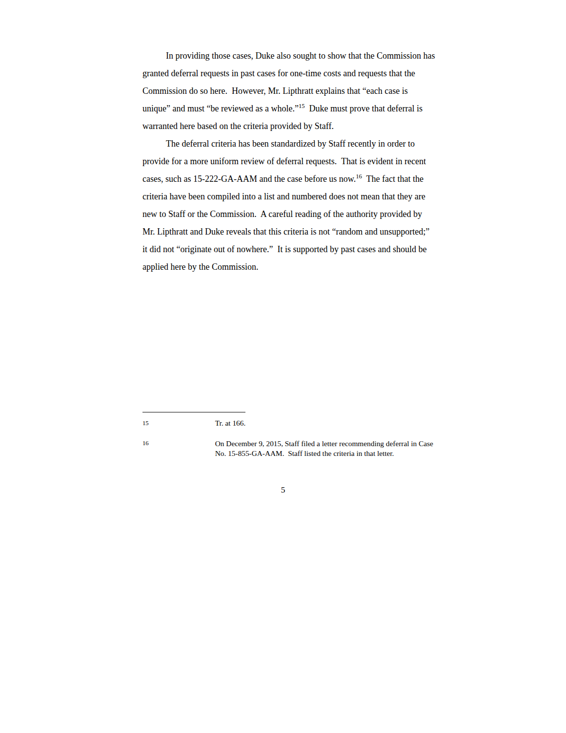In providing those cases, Duke also sought to show that the Commission has granted deferral requests in past cases for one-time costs and requests that the Commission do so here. However, Mr. Lipthratt explains that “each case is unique” and must “be reviewed as a whole.”15 Duke must prove that deferral is warranted here based on the criteria provided by Staff.
The deferral criteria has been standardized by Staff recently in order to provide for a more uniform review of deferral requests. That is evident in recent cases, such as 15-222-GA-AAM and the case before us now.16 The fact that the criteria have been compiled into a list and numbered does not mean that they are new to Staff or the Commission. A careful reading of the authority provided by Mr. Lipthratt and Duke reveals that this criteria is not “random and unsupported;” it did not “originate out of nowhere.” It is supported by past cases and should be applied here by the Commission.
15
Tr. at 166.
16
On December 9, 2015, Staff filed a letter recommending deferral in Case No. 15-855-GA-AAM. Staff listed the criteria in that letter.
5